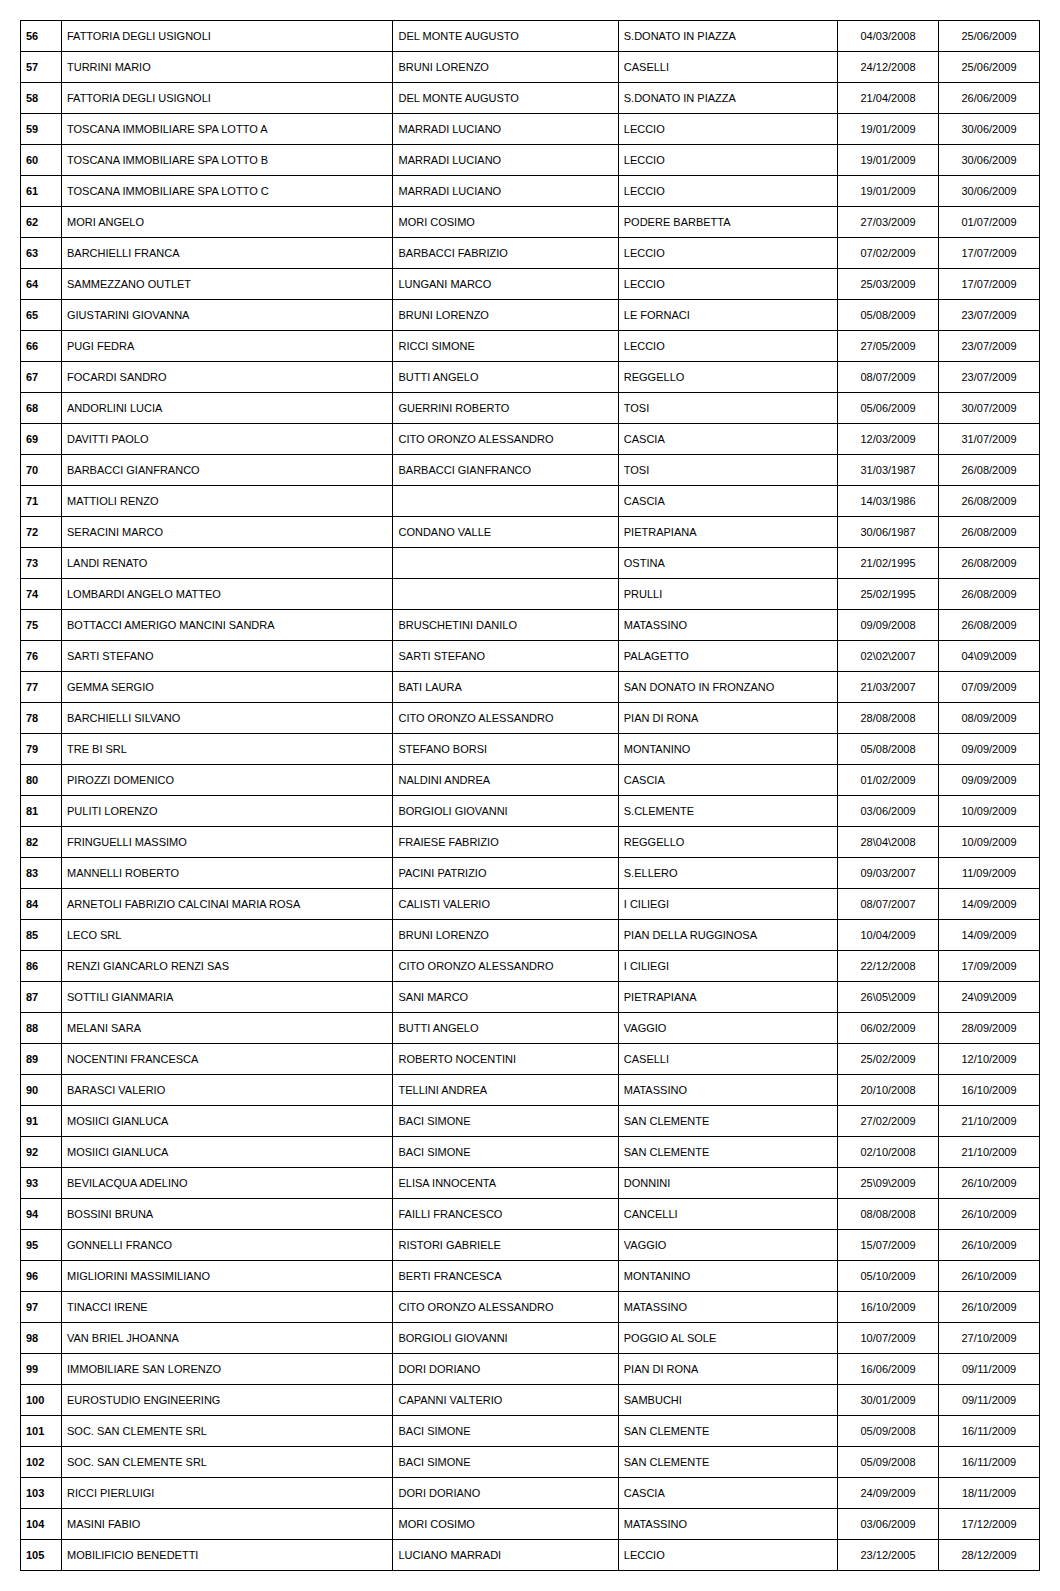| 56 | FATTORIA DEGLI USIGNOLI | DEL MONTE AUGUSTO | S.DONATO IN PIAZZA | 04/03/2008 | 25/06/2009 |
| 57 | TURRINI MARIO | BRUNI LORENZO | CASELLI | 24/12/2008 | 25/06/2009 |
| 58 | FATTORIA DEGLI USIGNOLI | DEL MONTE AUGUSTO | S.DONATO IN PIAZZA | 21/04/2008 | 26/06/2009 |
| 59 | TOSCANA IMMOBILIARE SPA LOTTO A | MARRADI LUCIANO | LECCIO | 19/01/2009 | 30/06/2009 |
| 60 | TOSCANA IMMOBILIARE SPA LOTTO B | MARRADI LUCIANO | LECCIO | 19/01/2009 | 30/06/2009 |
| 61 | TOSCANA IMMOBILIARE SPA LOTTO C | MARRADI LUCIANO | LECCIO | 19/01/2009 | 30/06/2009 |
| 62 | MORI ANGELO | MORI COSIMO | PODERE BARBETTA | 27/03/2009 | 01/07/2009 |
| 63 | BARCHIELLI FRANCA | BARBACCI FABRIZIO | LECCIO | 07/02/2009 | 17/07/2009 |
| 64 | SAMMEZZANO OUTLET | LUNGANI MARCO | LECCIO | 25/03/2009 | 17/07/2009 |
| 65 | GIUSTARINI GIOVANNA | BRUNI LORENZO | LE FORNACI | 05/08/2009 | 23/07/2009 |
| 66 | PUGI FEDRA | RICCI SIMONE | LECCIO | 27/05/2009 | 23/07/2009 |
| 67 | FOCARDI SANDRO | BUTTI ANGELO | REGGELLO | 08/07/2009 | 23/07/2009 |
| 68 | ANDORLINI LUCIA | GUERRINI ROBERTO | TOSI | 05/06/2009 | 30/07/2009 |
| 69 | DAVITTI PAOLO | CITO ORONZO ALESSANDRO | CASCIA | 12/03/2009 | 31/07/2009 |
| 70 | BARBACCI GIANFRANCO | BARBACCI GIANFRANCO | TOSI | 31/03/1987 | 26/08/2009 |
| 71 | MATTIOLI RENZO | | CASCIA | 14/03/1986 | 26/08/2009 |
| 72 | SERACINI MARCO | CONDANO VALLE | PIETRAPIANA | 30/06/1987 | 26/08/2009 |
| 73 | LANDI RENATO | | OSTINA | 21/02/1995 | 26/08/2009 |
| 74 | LOMBARDI ANGELO MATTEO | | PRULLI | 25/02/1995 | 26/08/2009 |
| 75 | BOTTACCI AMERIGO MANCINI SANDRA | BRUSCHETINI DANILO | MATASSINO | 09/09/2008 | 26/08/2009 |
| 76 | SARTI STEFANO | SARTI STEFANO | PALAGETTO | 02\02\2007 | 04\09\2009 |
| 77 | GEMMA SERGIO | BATI LAURA | SAN DONATO IN FRONZANO | 21/03/2007 | 07/09/2009 |
| 78 | BARCHIELLI SILVANO | CITO ORONZO ALESSANDRO | PIAN DI RONA | 28/08/2008 | 08/09/2009 |
| 79 | TRE BI SRL | STEFANO BORSI | MONTANINO | 05/08/2008 | 09/09/2009 |
| 80 | PIROZZI DOMENICO | NALDINI ANDREA | CASCIA | 01/02/2009 | 09/09/2009 |
| 81 | PULITI LORENZO | BORGIOLI GIOVANNI | S.CLEMENTE | 03/06/2009 | 10/09/2009 |
| 82 | FRINGUELLI MASSIMO | FRAIESE FABRIZIO | REGGELLO | 28\04\2008 | 10/09/2009 |
| 83 | MANNELLI ROBERTO | PACINI PATRIZIO | S.ELLERO | 09/03/2007 | 11/09/2009 |
| 84 | ARNETOLI FABRIZIO CALCINAI MARIA ROSA | CALISTI VALERIO | I CILIEGI | 08/07/2007 | 14/09/2009 |
| 85 | LECO SRL | BRUNI LORENZO | PIAN DELLA RUGGINOSA | 10/04/2009 | 14/09/2009 |
| 86 | RENZI GIANCARLO RENZI SAS | CITO ORONZO ALESSANDRO | I CILIEGI | 22/12/2008 | 17/09/2009 |
| 87 | SOTTILI GIANMARIA | SANI MARCO | PIETRAPIANA | 26\05\2009 | 24\09\2009 |
| 88 | MELANI SARA | BUTTI ANGELO | VAGGIO | 06/02/2009 | 28/09/2009 |
| 89 | NOCENTINI FRANCESCA | ROBERTO NOCENTINI | CASELLI | 25/02/2009 | 12/10/2009 |
| 90 | BARASCI VALERIO | TELLINI ANDREA | MATASSINO | 20/10/2008 | 16/10/2009 |
| 91 | MOSIICI GIANLUCA | BACI SIMONE | SAN CLEMENTE | 27/02/2009 | 21/10/2009 |
| 92 | MOSIICI GIANLUCA | BACI SIMONE | SAN CLEMENTE | 02/10/2008 | 21/10/2009 |
| 93 | BEVILACQUA ADELINO | ELISA INNOCENTA | DONNINI | 25\09\2009 | 26/10/2009 |
| 94 | BOSSINI BRUNA | FAILLI FRANCESCO | CANCELLI | 08/08/2008 | 26/10/2009 |
| 95 | GONNELLI FRANCO | RISTORI GABRIELE | VAGGIO | 15/07/2009 | 26/10/2009 |
| 96 | MIGLIORINI MASSIMILIANO | BERTI FRANCESCA | MONTANINO | 05/10/2009 | 26/10/2009 |
| 97 | TINACCI IRENE | CITO ORONZO ALESSANDRO | MATASSINO | 16/10/2009 | 26/10/2009 |
| 98 | VAN BRIEL JHOANNA | BORGIOLI GIOVANNI | POGGIO AL SOLE | 10/07/2009 | 27/10/2009 |
| 99 | IMMOBILIARE SAN LORENZO | DORI DORIANO | PIAN DI RONA | 16/06/2009 | 09/11/2009 |
| 100 | EUROSTUDIO ENGINEERING | CAPANNI VALTERIO | SAMBUCHI | 30/01/2009 | 09/11/2009 |
| 101 | SOC. SAN CLEMENTE SRL | BACI SIMONE | SAN CLEMENTE | 05/09/2008 | 16/11/2009 |
| 102 | SOC. SAN CLEMENTE SRL | BACI SIMONE | SAN CLEMENTE | 05/09/2008 | 16/11/2009 |
| 103 | RICCI PIERLUIGI | DORI DORIANO | CASCIA | 24/09/2009 | 18/11/2009 |
| 104 | MASINI FABIO | MORI COSIMO | MATASSINO | 03/06/2009 | 17/12/2009 |
| 105 | MOBILIFICIO BENEDETTI | LUCIANO MARRADI | LECCIO | 23/12/2005 | 28/12/2009 |